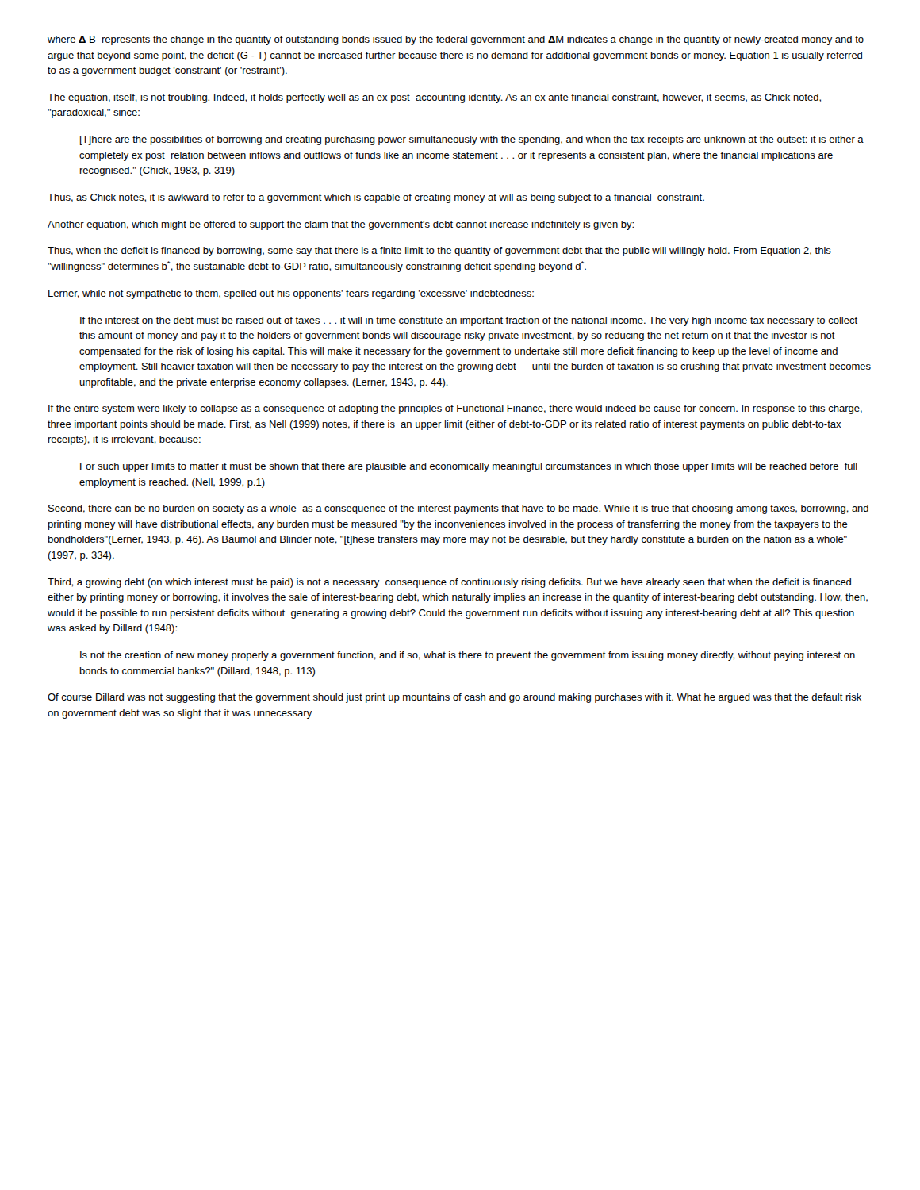where Δ B represents the change in the quantity of outstanding bonds issued by the federal government and ΔM indicates a change in the quantity of newly-created money and to argue that beyond some point, the deficit (G - T) cannot be increased further because there is no demand for additional government bonds or money. Equation 1 is usually referred to as a government budget 'constraint' (or 'restraint').
The equation, itself, is not troubling. Indeed, it holds perfectly well as an ex post accounting identity. As an ex ante financial constraint, however, it seems, as Chick noted, "paradoxical," since:
[T]here are the possibilities of borrowing and creating purchasing power simultaneously with the spending, and when the tax receipts are unknown at the outset: it is either a completely ex post relation between inflows and outflows of funds like an income statement . . . or it represents a consistent plan, where the financial implications are recognised." (Chick, 1983, p. 319)
Thus, as Chick notes, it is awkward to refer to a government which is capable of creating money at will as being subject to a financial constraint.
Another equation, which might be offered to support the claim that the government's debt cannot increase indefinitely is given by:
Thus, when the deficit is financed by borrowing, some say that there is a finite limit to the quantity of government debt that the public will willingly hold. From Equation 2, this "willingness" determines b*, the sustainable debt-to-GDP ratio, simultaneously constraining deficit spending beyond d*.
Lerner, while not sympathetic to them, spelled out his opponents' fears regarding 'excessive' indebtedness:
If the interest on the debt must be raised out of taxes . . . it will in time constitute an important fraction of the national income. The very high income tax necessary to collect this amount of money and pay it to the holders of government bonds will discourage risky private investment, by so reducing the net return on it that the investor is not compensated for the risk of losing his capital. This will make it necessary for the government to undertake still more deficit financing to keep up the level of income and employment. Still heavier taxation will then be necessary to pay the interest on the growing debt — until the burden of taxation is so crushing that private investment becomes unprofitable, and the private enterprise economy collapses. (Lerner, 1943, p. 44).
If the entire system were likely to collapse as a consequence of adopting the principles of Functional Finance, there would indeed be cause for concern. In response to this charge, three important points should be made. First, as Nell (1999) notes, if there is an upper limit (either of debt-to-GDP or its related ratio of interest payments on public debt-to-tax receipts), it is irrelevant, because:
For such upper limits to matter it must be shown that there are plausible and economically meaningful circumstances in which those upper limits will be reached before full employment is reached. (Nell, 1999, p.1)
Second, there can be no burden on society as a whole as a consequence of the interest payments that have to be made. While it is true that choosing among taxes, borrowing, and printing money will have distributional effects, any burden must be measured "by the inconveniences involved in the process of transferring the money from the taxpayers to the bondholders"(Lerner, 1943, p. 46). As Baumol and Blinder note, "[t]hese transfers may more may not be desirable, but they hardly constitute a burden on the nation as a whole" (1997, p. 334).
Third, a growing debt (on which interest must be paid) is not a necessary consequence of continuously rising deficits. But we have already seen that when the deficit is financed either by printing money or borrowing, it involves the sale of interest-bearing debt, which naturally implies an increase in the quantity of interest-bearing debt outstanding. How, then, would it be possible to run persistent deficits without generating a growing debt? Could the government run deficits without issuing any interest-bearing debt at all? This question was asked by Dillard (1948):
Is not the creation of new money properly a government function, and if so, what is there to prevent the government from issuing money directly, without paying interest on bonds to commercial banks?" (Dillard, 1948, p. 113)
Of course Dillard was not suggesting that the government should just print up mountains of cash and go around making purchases with it. What he argued was that the default risk on government debt was so slight that it was unnecessary